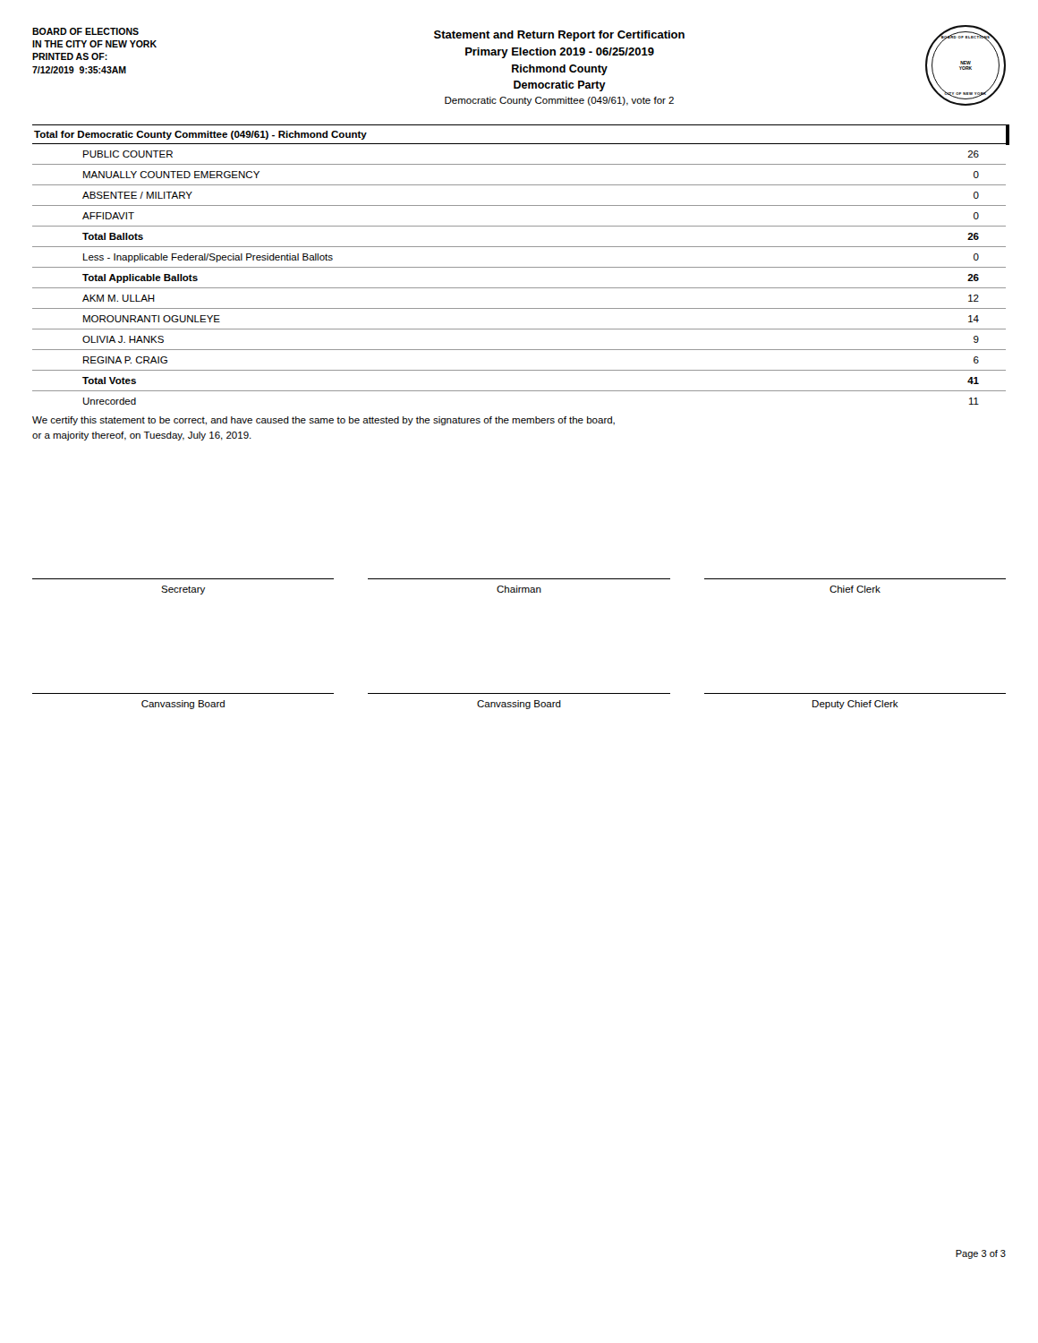BOARD OF ELECTIONS
IN THE CITY OF NEW YORK
PRINTED AS OF:
7/12/2019 9:35:43AM
Statement and Return Report for Certification
Primary Election 2019 - 06/25/2019
Richmond County
Democratic Party
Democratic County Committee (049/61), vote for 2
BOARD OF ELECTIONS
NEW
YORK
CITY OF NEW YORK
Total for Democratic County Committee (049/61) - Richmond County
| PUBLIC COUNTER | 26 |
| MANUALLY COUNTED EMERGENCY | 0 |
| ABSENTEE / MILITARY | 0 |
| AFFIDAVIT | 0 |
| Total Ballots | 26 |
| Less - Inapplicable Federal/Special Presidential Ballots | 0 |
| Total Applicable Ballots | 26 |
| AKM M. ULLAH | 12 |
| MOROUNRANTI OGUNLEYE | 14 |
| OLIVIA J. HANKS | 9 |
| REGINA P. CRAIG | 6 |
| Total Votes | 41 |
| Unrecorded | 11 |
We certify this statement to be correct, and have caused the same to be attested by the signatures of the members of the board,
or a majority thereof, on Tuesday, July 16, 2019.
Secretary
Chairman
Chief Clerk
Canvassing Board
Canvassing Board
Deputy Chief Clerk
Page 3 of 3